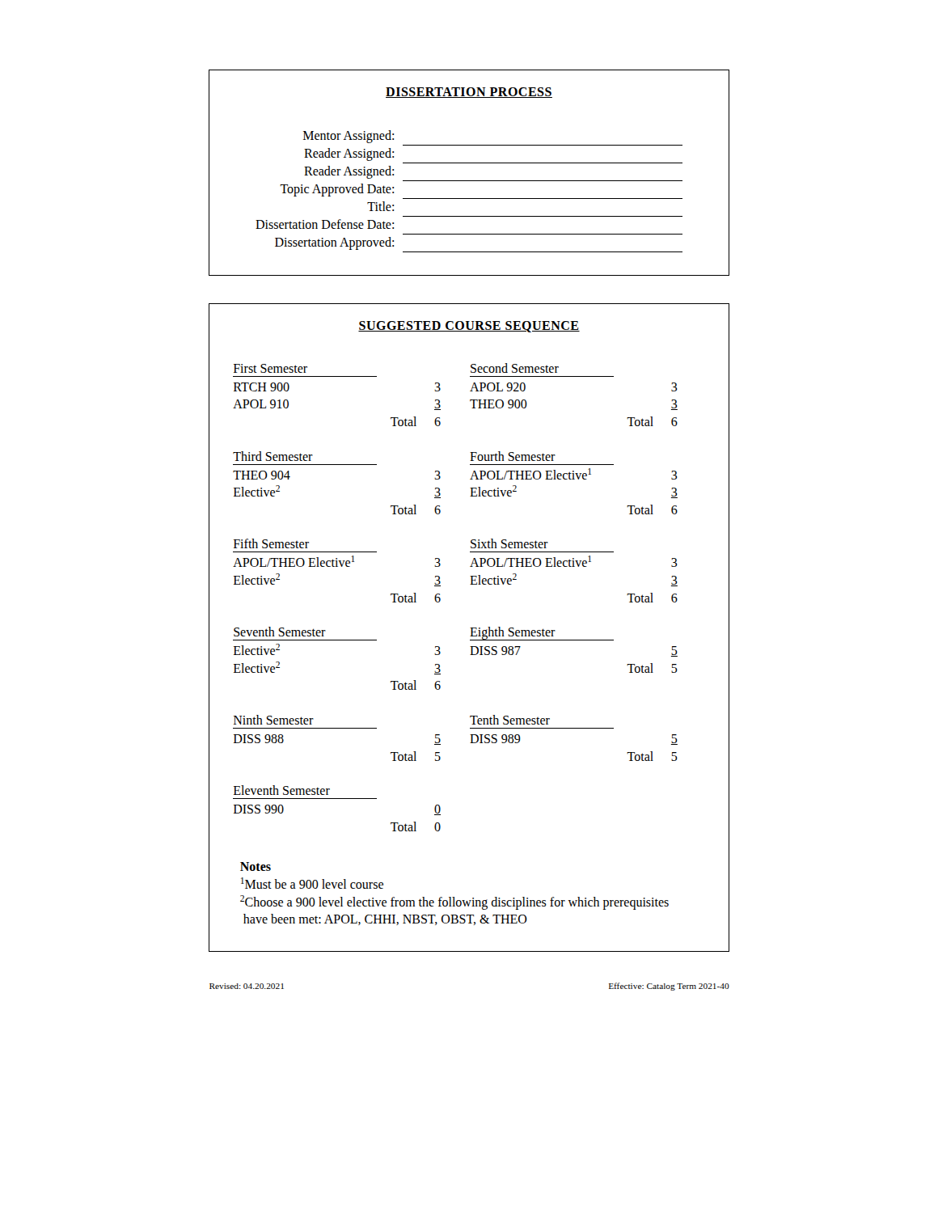DISSERTATION PROCESS
| Mentor Assigned: | |
| Reader Assigned: | |
| Reader Assigned: | |
| Topic Approved Date: | |
| Title: | |
| Dissertation Defense Date: | |
| Dissertation Approved: | |
SUGGESTED COURSE SEQUENCE
| First Semester / RTCH 900 / 3 / / APOL 910 / 3 / / Total / 6 / | Second Semester / APOL 920 / 3 / / THEO 900 / 3 / / Total / 6 / |
| Third Semester / THEO 904 / 3 / / Elective 2 / 3 / / Total / 6 / | Fourth Semester / APOL/THEO Elective 1 / 3 / / Elective 2 / 3 / / Total / 6 / |
| Fifth Semester / APOL/THEO Elective 1 / 3 / / Elective 2 / 3 / / Total / 6 / | Sixth Semester / APOL/THEO Elective 1 / 3 / / Elective 2 / 3 / / Total / 6 / |
| Seventh Semester / Elective 2 / 3 / / Elective 2 / 3 / / Total / 6 / | Eighth Semester / DISS 987 / 5 / / Total / 5 / |
| Ninth Semester / DISS 988 / 5 / / Total / 5 / | Tenth Semester / DISS 989 / 5 / / Total / 5 / |
| Eleventh Semester / DISS 990 / 0 / / Total / 0 / | |
Notes
1Must be a 900 level course
2Choose a 900 level elective from the following disciplines for which prerequisites
have been met: APOL, CHHI, NBST, OBST, & THEO
Revised: 04.20.2021 Effective: Catalog Term 2021-40